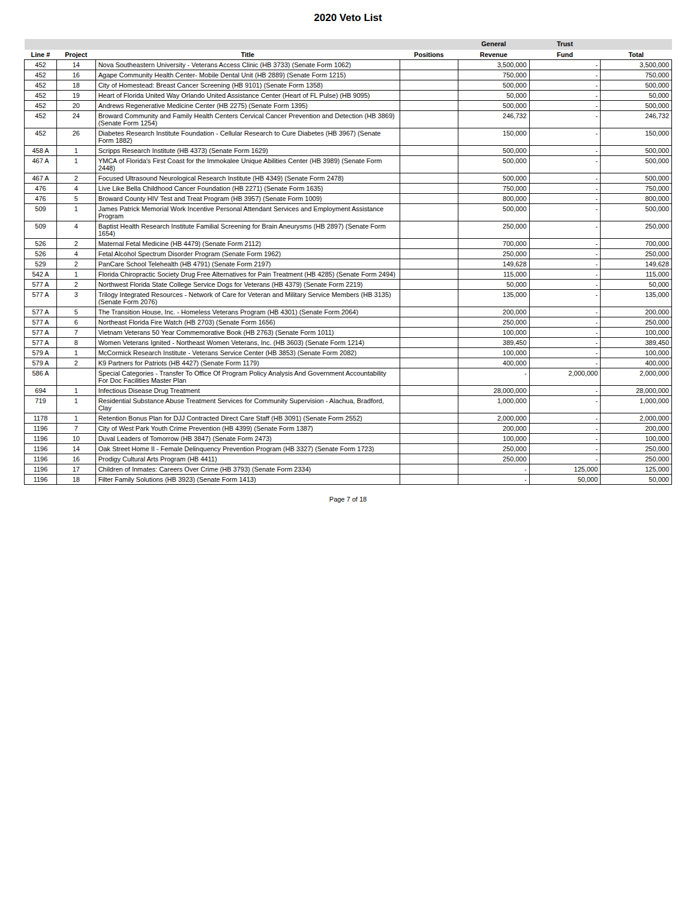2020 Veto List
| | General | Trust | |
| --- | --- | --- | --- |
| Line # | Project | Title | Positions | Revenue | Fund | Total |
| 452 | 14 | Nova Southeastern University - Veterans Access Clinic (HB 3733) (Senate Form 1062) | | 3,500,000 | - | 3,500,000 |
| 452 | 16 | Agape Community Health Center- Mobile Dental Unit (HB 2889) (Senate Form 1215) | | 750,000 | - | 750,000 |
| 452 | 18 | City of Homestead: Breast Cancer Screening (HB 9101) (Senate Form 1358) | | 500,000 | - | 500,000 |
| 452 | 19 | Heart of Florida United Way Orlando United Assistance Center (Heart of FL Pulse) (HB 9095) | | 50,000 | - | 50,000 |
| 452 | 20 | Andrews Regenerative Medicine Center (HB 2275) (Senate Form 1395) | | 500,000 | - | 500,000 |
| 452 | 24 | Broward Community and Family Health Centers Cervical Cancer Prevention and Detection (HB 3869) (Senate Form 1254) | | 246,732 | - | 246,732 |
| 452 | 26 | Diabetes Research Institute Foundation - Cellular Research to Cure Diabetes (HB 3967) (Senate Form 1882) | | 150,000 | - | 150,000 |
| 458 A | 1 | Scripps Research Institute (HB 4373) (Senate Form 1629) | | 500,000 | - | 500,000 |
| 467 A | 1 | YMCA of Florida's First Coast for the Immokalee Unique Abilities Center (HB 3989) (Senate Form 2448) | | 500,000 | - | 500,000 |
| 467 A | 2 | Focused Ultrasound Neurological Research Institute (HB 4349) (Senate Form 2478) | | 500,000 | - | 500,000 |
| 476 | 4 | Live Like Bella Childhood Cancer Foundation (HB 2271) (Senate Form 1635) | | 750,000 | - | 750,000 |
| 476 | 5 | Broward County HIV Test and Treat Program (HB 3957) (Senate Form 1009) | | 800,000 | - | 800,000 |
| 509 | 1 | James Patrick Memorial Work Incentive Personal Attendant Services and Employment Assistance Program | | 500,000 | - | 500,000 |
| 509 | 4 | Baptist Health Research Institute Familial Screening for Brain Aneurysms (HB 2897) (Senate Form 1654) | | 250,000 | - | 250,000 |
| 526 | 2 | Maternal Fetal Medicine (HB 4479) (Senate Form 2112) | | 700,000 | - | 700,000 |
| 526 | 4 | Fetal Alcohol Spectrum Disorder Program (Senate Form 1962) | | 250,000 | - | 250,000 |
| 529 | 2 | PanCare School Telehealth (HB 4791) (Senate Form 2197) | | 149,628 | - | 149,628 |
| 542 A | 1 | Florida Chiropractic Society Drug Free Alternatives for Pain Treatment (HB 4285) (Senate Form 2494) | | 115,000 | - | 115,000 |
| 577 A | 2 | Northwest Florida State College Service Dogs for Veterans (HB 4379) (Senate Form 2219) | | 50,000 | - | 50,000 |
| 577 A | 3 | Trilogy Integrated Resources - Network of Care for Veteran and Military Service Members (HB 3135) (Senate Form 2076) | | 135,000 | - | 135,000 |
| 577 A | 5 | The Transition House, Inc. - Homeless Veterans Program (HB 4301) (Senate Form 2064) | | 200,000 | - | 200,000 |
| 577 A | 6 | Northeast Florida Fire Watch (HB 2703) (Senate Form 1656) | | 250,000 | - | 250,000 |
| 577 A | 7 | Vietnam Veterans 50 Year Commemorative Book (HB 2763) (Senate Form 1011) | | 100,000 | - | 100,000 |
| 577 A | 8 | Women Veterans Ignited - Northeast Women Veterans, Inc. (HB 3603) (Senate Form 1214) | | 389,450 | - | 389,450 |
| 579 A | 1 | McCormick Research Institute - Veterans Service Center (HB 3853) (Senate Form 2082) | | 100,000 | - | 100,000 |
| 579 A | 2 | K9 Partners for Patriots (HB 4427) (Senate Form 1179) | | 400,000 | - | 400,000 |
| 586 A | | Special Categories - Transfer To Office Of Program Policy Analysis And Government Accountability For Doc Facilities Master Plan | | - | 2,000,000 | 2,000,000 |
| 694 | 1 | Infectious Disease Drug Treatment | | 28,000,000 | - | 28,000,000 |
| 719 | 1 | Residential Substance Abuse Treatment Services for Community Supervision - Alachua, Bradford, Clay | | 1,000,000 | - | 1,000,000 |
| 1178 | 1 | Retention Bonus Plan for DJJ Contracted Direct Care Staff (HB 3091) (Senate Form 2552) | | 2,000,000 | - | 2,000,000 |
| 1196 | 7 | City of West Park Youth Crime Prevention (HB 4399) (Senate Form 1387) | | 200,000 | - | 200,000 |
| 1196 | 10 | Duval Leaders of Tomorrow (HB 3847) (Senate Form 2473) | | 100,000 | - | 100,000 |
| 1196 | 14 | Oak Street Home II - Female Delinquency Prevention Program (HB 3327) (Senate Form 1723) | | 250,000 | - | 250,000 |
| 1196 | 16 | Prodigy Cultural Arts Program (HB 4411) | | 250,000 | - | 250,000 |
| 1196 | 17 | Children of Inmates: Careers Over Crime (HB 3793) (Senate Form 2334) | | - | 125,000 | 125,000 |
| 1196 | 18 | Filter Family Solutions (HB 3923) (Senate Form 1413) | | - | 50,000 | 50,000 |
Page 7 of 18